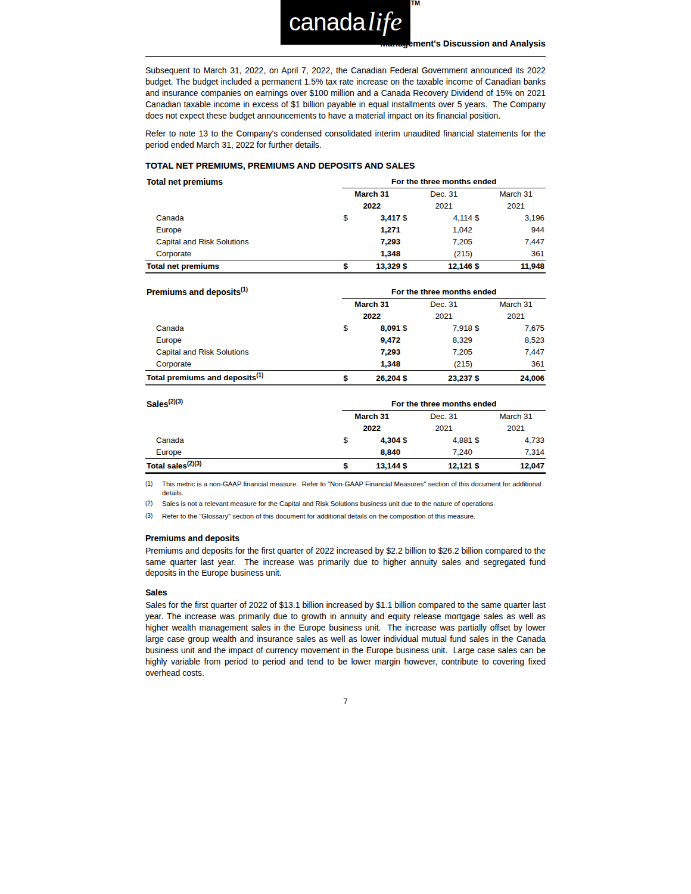canada life TM
Management's Discussion and Analysis
Subsequent to March 31, 2022, on April 7, 2022, the Canadian Federal Government announced its 2022 budget. The budget included a permanent 1.5% tax rate increase on the taxable income of Canadian banks and insurance companies on earnings over $100 million and a Canada Recovery Dividend of 15% on 2021 Canadian taxable income in excess of $1 billion payable in equal installments over 5 years. The Company does not expect these budget announcements to have a material impact on its financial position.
Refer to note 13 to the Company's condensed consolidated interim unaudited financial statements for the period ended March 31, 2022 for further details.
TOTAL NET PREMIUMS, PREMIUMS AND DEPOSITS AND SALES
| Total net premiums | | For the three months ended |
| | | March 31 | | Dec. 31 | | March 31 |
| | | 2022 | | 2021 | | 2021 |
| Canada | | $ | 3,417 | $ | | 4,114 | $ | | 3,196 |
| Europe | | | 1,271 | | | 1,042 | | | 944 |
| Capital and Risk Solutions | | | 7,293 | | | 7,205 | | | 7,447 |
| Corporate | | | 1,348 | | | (215) | | | 361 |
| Total net premiums | | $ | 13,329 | $ | | 12,146 | $ | | 11,948 |
| Premiums and deposits (1) | | For the three months ended |
| | | March 31 | | Dec. 31 | | March 31 |
| | | 2022 | | 2021 | | 2021 |
| Canada | | $ | 8,091 | $ | | 7,918 | $ | | 7,675 |
| Europe | | | 9,472 | | | 8,329 | | | 8,523 |
| Capital and Risk Solutions | | | 7,293 | | | 7,205 | | | 7,447 |
| Corporate | | | 1,348 | | | (215) | | | 361 |
| Total premiums and deposits (1) | | $ | 26,204 | $ | | 23,237 | $ | | 24,006 |
| Sales (2)(3) | | For the three months ended |
| | | March 31 | | Dec. 31 | | March 31 |
| | | 2022 | | 2021 | | 2021 |
| Canada | | $ | 4,304 | $ | | 4,881 | $ | | 4,733 |
| Europe | | | 8,840 | | | 7,240 | | | 7,314 |
| Total sales (2)(3) | | $ | 13,144 | $ | | 12,121 | $ | | 12,047 |
| (1) | This metric is a non-GAAP financial measure. Refer to "Non-GAAP Financial Measures" section of this document for additional details. |
| (2) | Sales is not a relevant measure for the Capital and Risk Solutions business unit due to the nature of operations. |
| (3) | Refer to the "Glossary" section of this document for additional details on the composition of this measure. |
Premiums and deposits
Premiums and deposits for the first quarter of 2022 increased by $2.2 billion to $26.2 billion compared to the same quarter last year. The increase was primarily due to higher annuity sales and segregated fund deposits in the Europe business unit.
Sales
Sales for the first quarter of 2022 of $13.1 billion increased by $1.1 billion compared to the same quarter last year. The increase was primarily due to growth in annuity and equity release mortgage sales as well as higher wealth management sales in the Europe business unit. The increase was partially offset by lower large case group wealth and insurance sales as well as lower individual mutual fund sales in the Canada business unit and the impact of currency movement in the Europe business unit. Large case sales can be highly variable from period to period and tend to be lower margin however, contribute to covering fixed overhead costs.
7